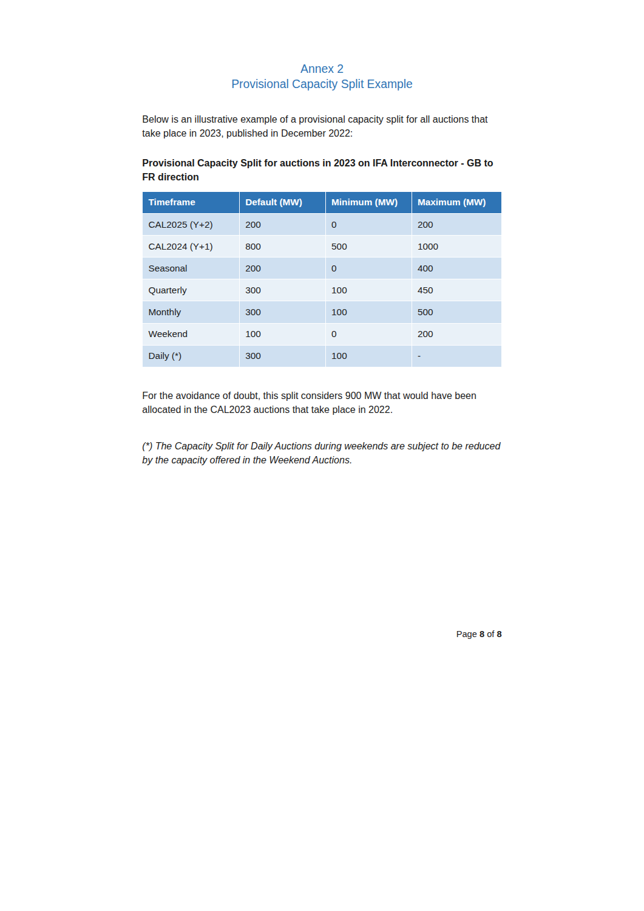Annex 2Provisional Capacity Split Example
Below is an illustrative example of a provisional capacity split for all auctions that take place in 2023, published in December 2022:
Provisional Capacity Split for auctions in 2023 on IFA Interconnector - GB to FR direction
| Timeframe | Default (MW) | Minimum (MW) | Maximum (MW) |
| --- | --- | --- | --- |
| CAL2025 (Y+2) | 200 | 0 | 200 |
| CAL2024 (Y+1) | 800 | 500 | 1000 |
| Seasonal | 200 | 0 | 400 |
| Quarterly | 300 | 100 | 450 |
| Monthly | 300 | 100 | 500 |
| Weekend | 100 | 0 | 200 |
| Daily (*) | 300 | 100 | - |
For the avoidance of doubt, this split considers 900 MW that would have been allocated in the CAL2023 auctions that take place in 2022.
(*) The Capacity Split for Daily Auctions during weekends are subject to be reduced by the capacity offered in the Weekend Auctions.
Page 8 of 8